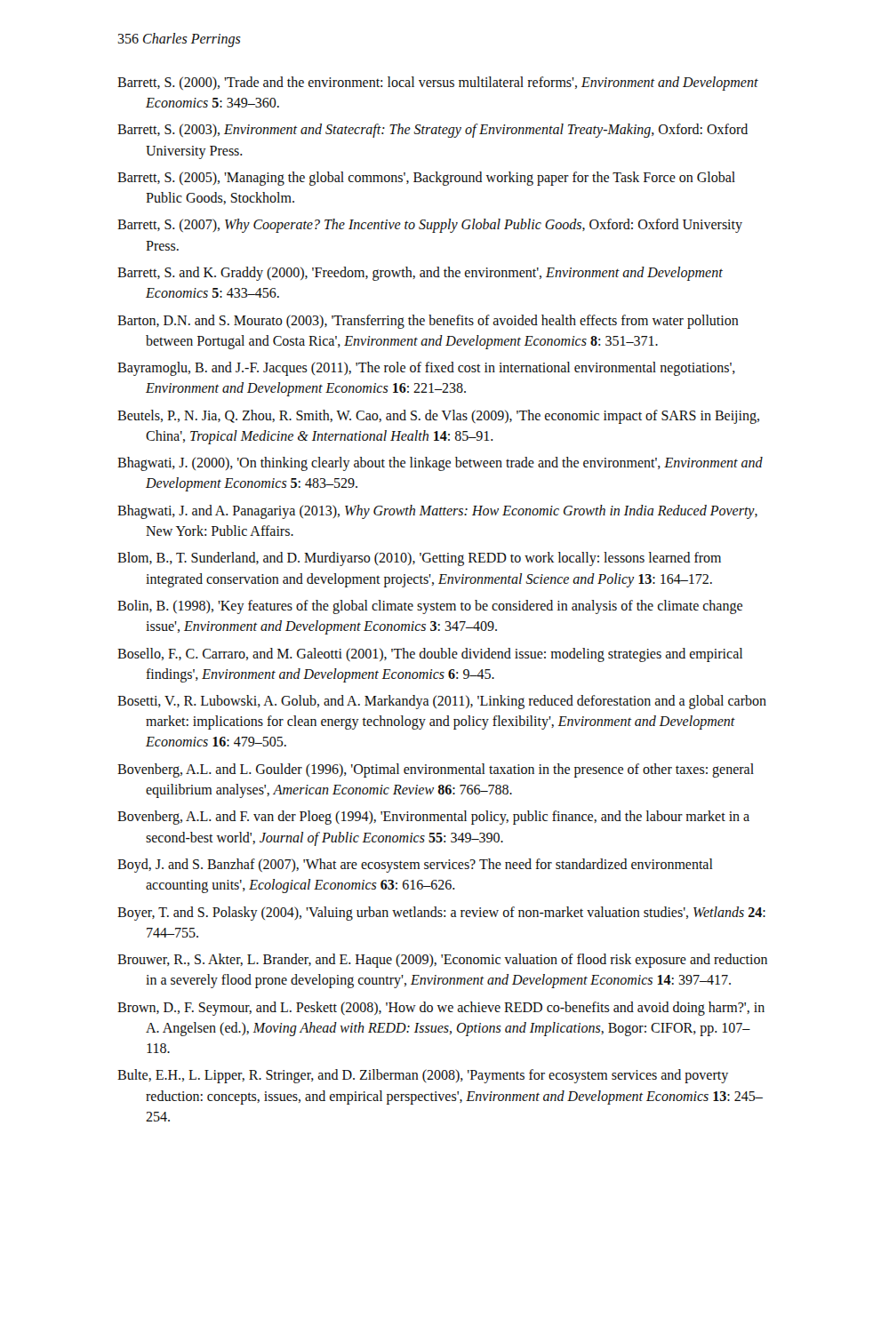356 Charles Perrings
Barrett, S. (2000), 'Trade and the environment: local versus multilateral reforms', Environment and Development Economics 5: 349–360.
Barrett, S. (2003), Environment and Statecraft: The Strategy of Environmental Treaty-Making, Oxford: Oxford University Press.
Barrett, S. (2005), 'Managing the global commons', Background working paper for the Task Force on Global Public Goods, Stockholm.
Barrett, S. (2007), Why Cooperate? The Incentive to Supply Global Public Goods, Oxford: Oxford University Press.
Barrett, S. and K. Graddy (2000), 'Freedom, growth, and the environment', Environment and Development Economics 5: 433–456.
Barton, D.N. and S. Mourato (2003), 'Transferring the benefits of avoided health effects from water pollution between Portugal and Costa Rica', Environment and Development Economics 8: 351–371.
Bayramoglu, B. and J.-F. Jacques (2011), 'The role of fixed cost in international environmental negotiations', Environment and Development Economics 16: 221–238.
Beutels, P., N. Jia, Q. Zhou, R. Smith, W. Cao, and S. de Vlas (2009), 'The economic impact of SARS in Beijing, China', Tropical Medicine & International Health 14: 85–91.
Bhagwati, J. (2000), 'On thinking clearly about the linkage between trade and the environment', Environment and Development Economics 5: 483–529.
Bhagwati, J. and A. Panagariya (2013), Why Growth Matters: How Economic Growth in India Reduced Poverty, New York: Public Affairs.
Blom, B., T. Sunderland, and D. Murdiyarso (2010), 'Getting REDD to work locally: lessons learned from integrated conservation and development projects', Environmental Science and Policy 13: 164–172.
Bolin, B. (1998), 'Key features of the global climate system to be considered in analysis of the climate change issue', Environment and Development Economics 3: 347–409.
Bosello, F., C. Carraro, and M. Galeotti (2001), 'The double dividend issue: modeling strategies and empirical findings', Environment and Development Economics 6: 9–45.
Bosetti, V., R. Lubowski, A. Golub, and A. Markandya (2011), 'Linking reduced deforestation and a global carbon market: implications for clean energy technology and policy flexibility', Environment and Development Economics 16: 479–505.
Bovenberg, A.L. and L. Goulder (1996), 'Optimal environmental taxation in the presence of other taxes: general equilibrium analyses', American Economic Review 86: 766–788.
Bovenberg, A.L. and F. van der Ploeg (1994), 'Environmental policy, public finance, and the labour market in a second-best world', Journal of Public Economics 55: 349–390.
Boyd, J. and S. Banzhaf (2007), 'What are ecosystem services? The need for standardized environmental accounting units', Ecological Economics 63: 616–626.
Boyer, T. and S. Polasky (2004), 'Valuing urban wetlands: a review of non-market valuation studies', Wetlands 24: 744–755.
Brouwer, R., S. Akter, L. Brander, and E. Haque (2009), 'Economic valuation of flood risk exposure and reduction in a severely flood prone developing country', Environment and Development Economics 14: 397–417.
Brown, D., F. Seymour, and L. Peskett (2008), 'How do we achieve REDD co-benefits and avoid doing harm?', in A. Angelsen (ed.), Moving Ahead with REDD: Issues, Options and Implications, Bogor: CIFOR, pp. 107–118.
Bulte, E.H., L. Lipper, R. Stringer, and D. Zilberman (2008), 'Payments for ecosystem services and poverty reduction: concepts, issues, and empirical perspectives', Environment and Development Economics 13: 245–254.